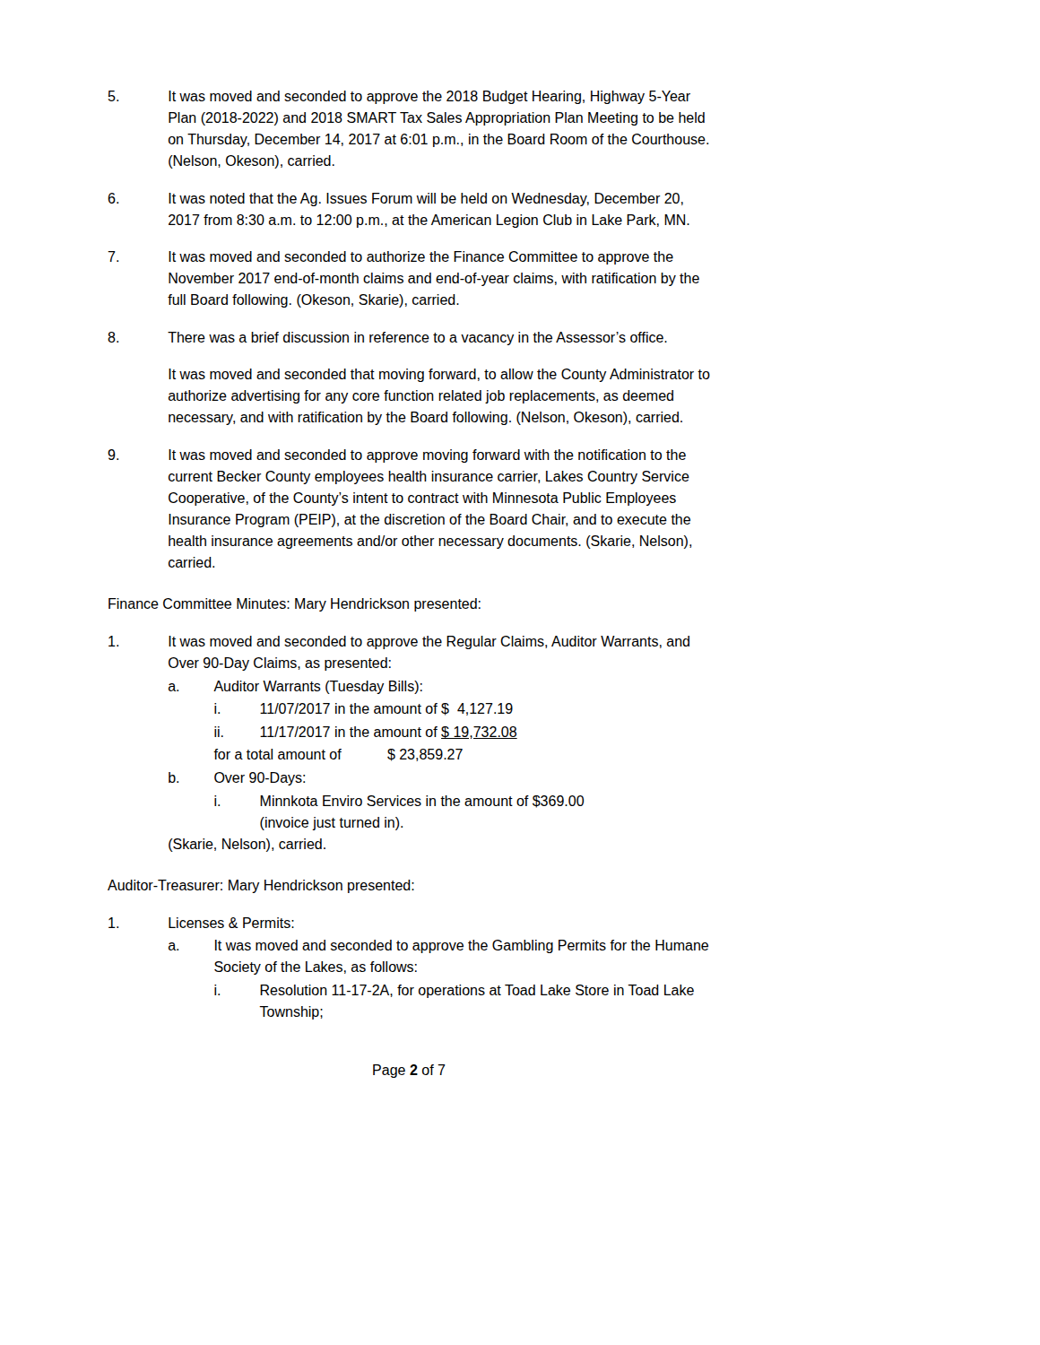5.
It was moved and seconded to approve the 2018 Budget Hearing, Highway 5-Year Plan (2018-2022) and 2018 SMART Tax Sales Appropriation Plan Meeting to be held on Thursday, December 14, 2017 at 6:01 p.m., in the Board Room of the Courthouse. (Nelson, Okeson), carried.
6.
It was noted that the Ag. Issues Forum will be held on Wednesday, December 20, 2017 from 8:30 a.m. to 12:00 p.m., at the American Legion Club in Lake Park, MN.
7.
It was moved and seconded to authorize the Finance Committee to approve the November 2017 end-of-month claims and end-of-year claims, with ratification by the full Board following. (Okeson, Skarie), carried.
8.
There was a brief discussion in reference to a vacancy in the Assessor’s office.
It was moved and seconded that moving forward, to allow the County Administrator to authorize advertising for any core function related job replacements, as deemed necessary, and with ratification by the Board following. (Nelson, Okeson), carried.
9.
It was moved and seconded to approve moving forward with the notification to the current Becker County employees health insurance carrier, Lakes Country Service Cooperative, of the County’s intent to contract with Minnesota Public Employees Insurance Program (PEIP), at the discretion of the Board Chair, and to execute the health insurance agreements and/or other necessary documents. (Skarie, Nelson), carried.
Finance Committee Minutes: Mary Hendrickson presented:
1.
It was moved and seconded to approve the Regular Claims, Auditor Warrants, and Over 90-Day Claims, as presented:
a.
Auditor Warrants (Tuesday Bills):
i.
11/07/2017 in the amount of $ 4,127.19
ii.
11/17/2017 in the amount of $ 19,732.08
for a total amount of
$ 23,859.27
b.
Over 90-Days:
i.
Minnkota Enviro Services in the amount of $369.00
(invoice just turned in).
(Skarie, Nelson), carried.
Auditor-Treasurer: Mary Hendrickson presented:
1.
Licenses & Permits:
a.
It was moved and seconded to approve the Gambling Permits for the Humane Society of the Lakes, as follows:
i.
Resolution 11-17-2A, for operations at Toad Lake Store in Toad Lake Township;
Page 2 of 7